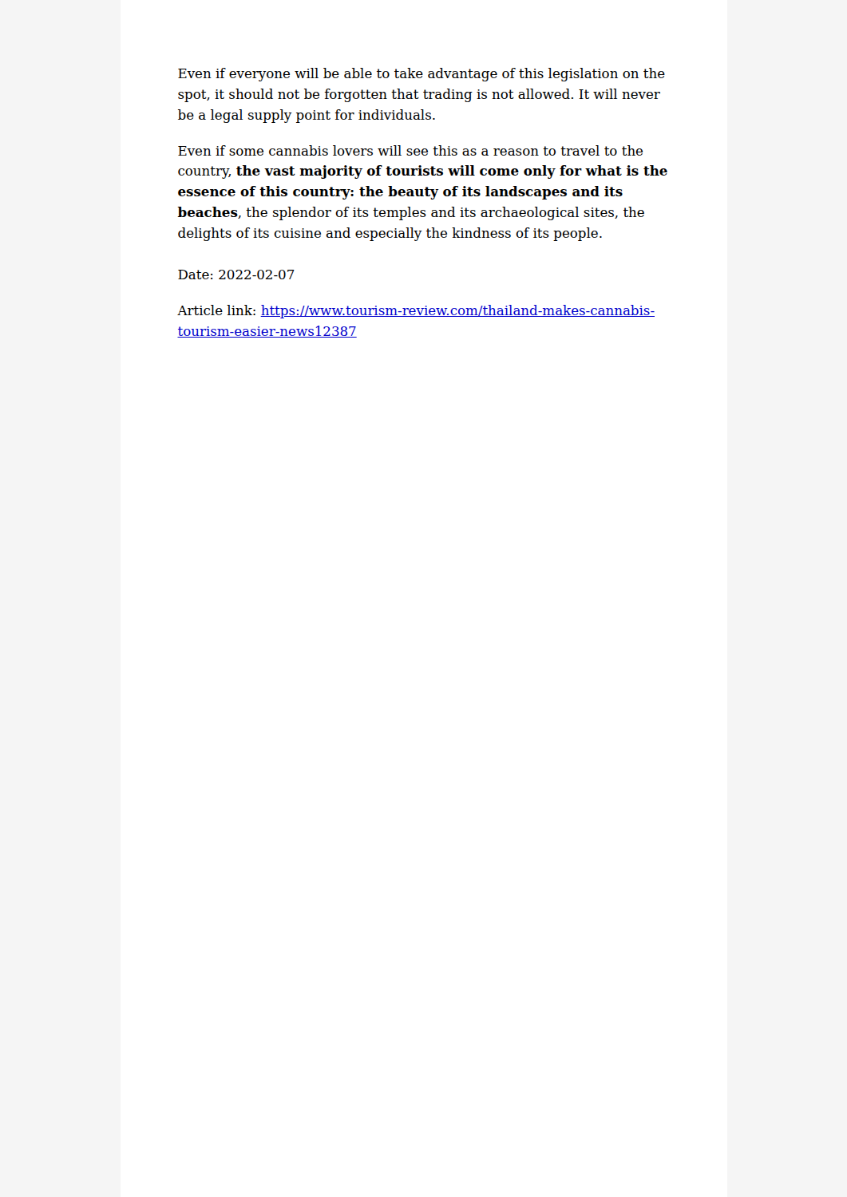Even if everyone will be able to take advantage of this legislation on the spot, it should not be forgotten that trading is not allowed. It will never be a legal supply point for individuals.
Even if some cannabis lovers will see this as a reason to travel to the country, the vast majority of tourists will come only for what is the essence of this country: the beauty of its landscapes and its beaches, the splendor of its temples and its archaeological sites, the delights of its cuisine and especially the kindness of its people.
Date: 2022-02-07
Article link: https://www.tourism-review.com/thailand-makes-cannabis-tourism-easier-news12387